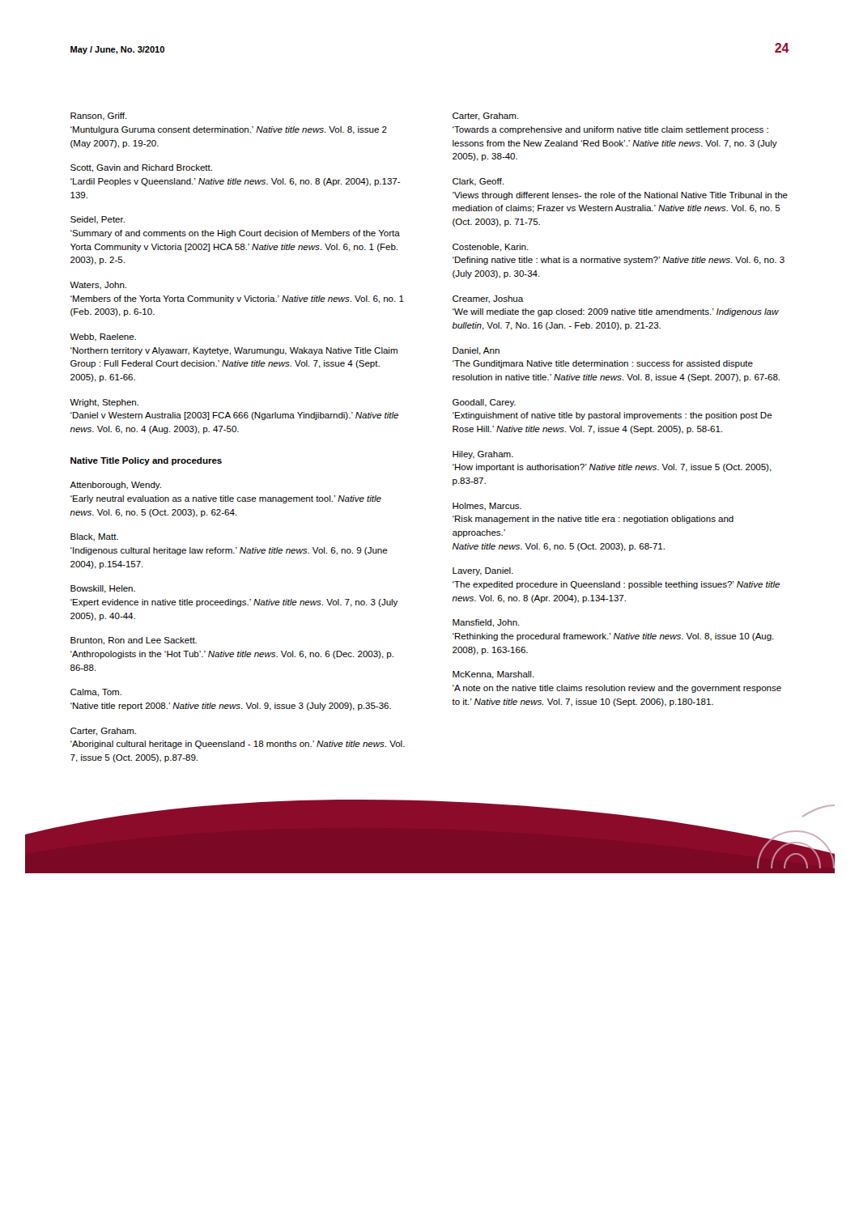May / June, No. 3/2010
24
Ranson, Griff.
‘Muntulgura Guruma consent determination.’ Native title news. Vol. 8, issue 2 (May 2007), p. 19-20.
Scott, Gavin and Richard Brockett.
‘Lardil Peoples v Queensland.’ Native title news. Vol. 6, no. 8 (Apr. 2004), p.137-139.
Seidel, Peter.
‘Summary of and comments on the High Court decision of Members of the Yorta Yorta Community v Victoria [2002] HCA 58.’ Native title news. Vol. 6, no. 1 (Feb. 2003), p. 2-5.
Waters, John.
‘Members of the Yorta Yorta Community v Victoria.’ Native title news. Vol. 6, no. 1 (Feb. 2003), p. 6-10.
Webb, Raelene.
‘Northern territory v Alyawarr, Kaytetye, Warumungu, Wakaya Native Title Claim Group : Full Federal Court decision.’ Native title news. Vol. 7, issue 4 (Sept. 2005), p. 61-66.
Wright, Stephen.
‘Daniel v Western Australia [2003] FCA 666 (Ngarluma Yindjibarndi).’ Native title news. Vol. 6, no. 4 (Aug. 2003), p. 47-50.
Native Title Policy and procedures
Attenborough, Wendy.
‘Early neutral evaluation as a native title case management tool.’ Native title news. Vol. 6, no. 5 (Oct. 2003), p. 62-64.
Black, Matt.
‘Indigenous cultural heritage law reform.’ Native title news. Vol. 6, no. 9 (June 2004), p.154-157.
Bowskill, Helen.
‘Expert evidence in native title proceedings.’ Native title news. Vol. 7, no. 3 (July 2005), p. 40-44.
Brunton, Ron and Lee Sackett.
‘Anthropologists in the ‘Hot Tub’.’ Native title news. Vol. 6, no. 6 (Dec. 2003), p. 86-88.
Calma, Tom.
‘Native title report 2008.’ Native title news. Vol. 9, issue 3 (July 2009), p.35-36.
Carter, Graham.
‘Aboriginal cultural heritage in Queensland - 18 months on.’ Native title news. Vol. 7, issue 5 (Oct. 2005), p.87-89.
Carter, Graham.
‘Towards a comprehensive and uniform native title claim settlement process : lessons from the New Zealand ‘Red Book’.’ Native title news. Vol. 7, no. 3 (July 2005), p. 38-40.
Clark, Geoff.
‘Views through different lenses- the role of the National Native Title Tribunal in the mediation of claims; Frazer vs Western Australia.’ Native title news. Vol. 6, no. 5 (Oct. 2003), p. 71-75.
Costenoble, Karin.
‘Defining native title : what is a normative system?’ Native title news. Vol. 6, no. 3 (July 2003), p. 30-34.
Creamer, Joshua
‘We will mediate the gap closed: 2009 native title amendments.’ Indigenous law bulletin, Vol. 7, No. 16 (Jan. - Feb. 2010), p. 21-23.
Daniel, Ann
‘The Gunditjmara Native title determination : success for assisted dispute resolution in native title.’ Native title news. Vol. 8, issue 4 (Sept. 2007), p. 67-68.
Goodall, Carey.
‘Extinguishment of native title by pastoral improvements : the position post De Rose Hill.’ Native title news. Vol. 7, issue 4 (Sept. 2005), p. 58-61.
Hiley, Graham.
‘How important is authorisation?’ Native title news. Vol. 7, issue 5 (Oct. 2005), p.83-87.
Holmes, Marcus.
‘Risk management in the native title era : negotiation obligations and approaches.’
Native title news. Vol. 6, no. 5 (Oct. 2003), p. 68-71.
Lavery, Daniel.
‘The expedited procedure in Queensland : possible teething issues?’ Native title news. Vol. 6, no. 8 (Apr. 2004), p.134-137.
Mansfield, John.
‘Rethinking the procedural framework.’ Native title news. Vol. 8, issue 10 (Aug. 2008), p. 163-166.
McKenna, Marshall.
‘A note on the native title claims resolution review and the government response to it.’ Native title news. Vol. 7, issue 10 (Sept. 2006), p.180-181.